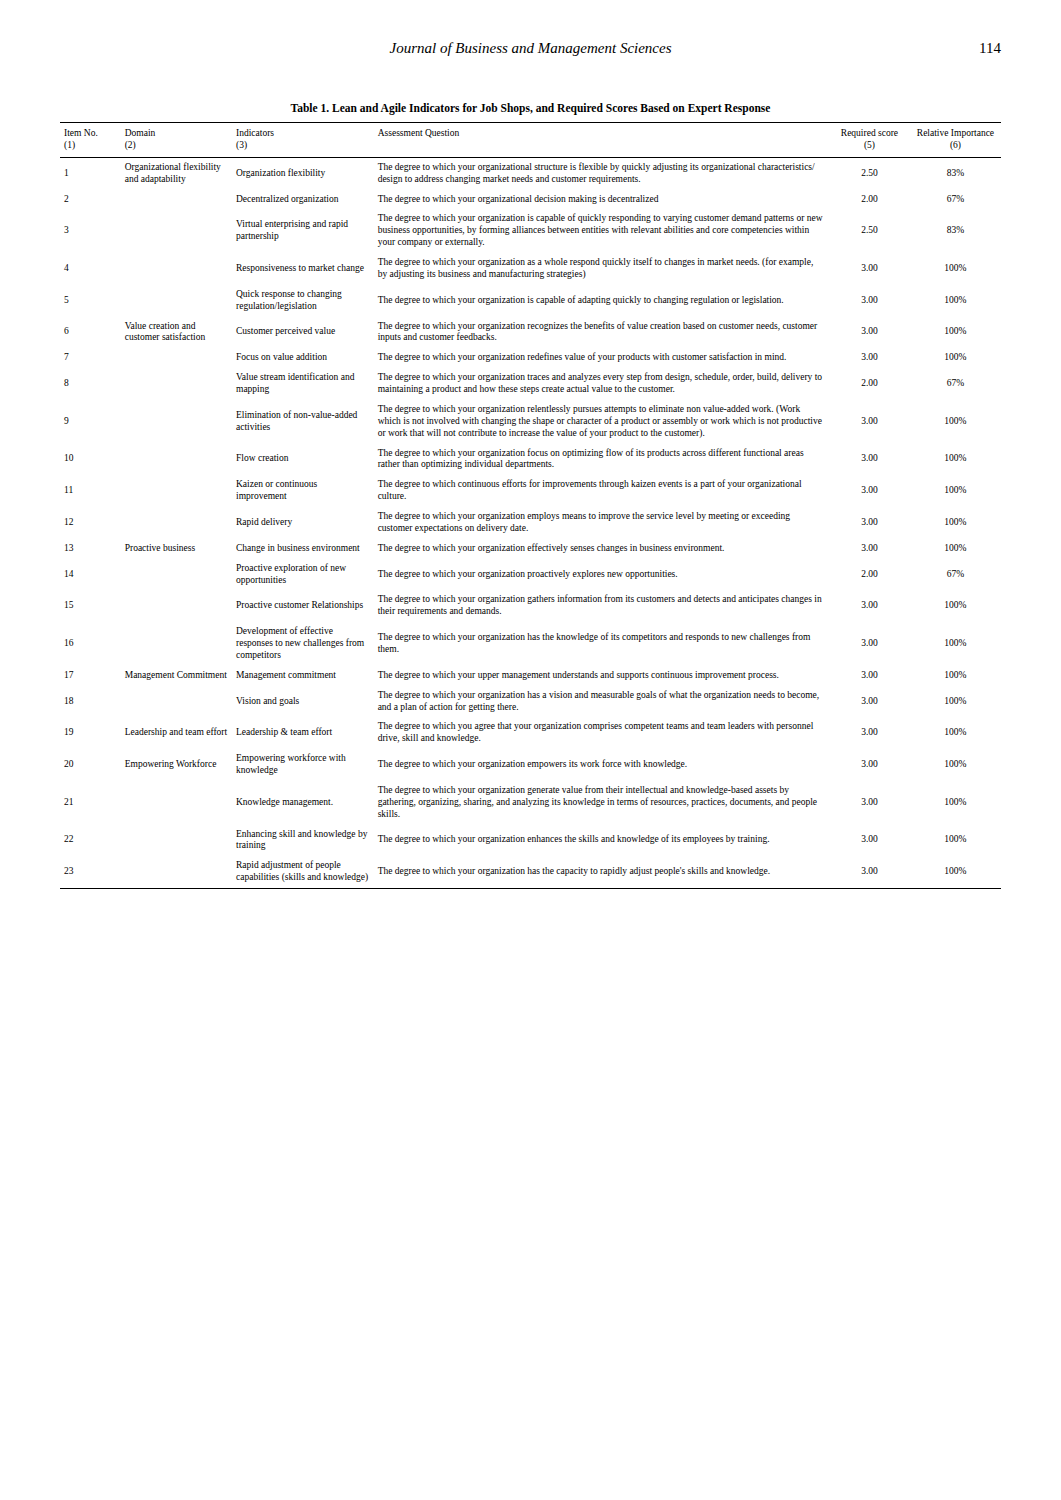Journal of Business and Management Sciences 114
Table 1. Lean and Agile Indicators for Job Shops, and Required Scores Based on Expert Response
| Item No. (1) | Domain (2) | Indicators (3) | Assessment Question | Required score (5) | Relative Importance (6) |
| --- | --- | --- | --- | --- | --- |
| 1 | Organizational flexibility and adaptability | Organization flexibility | The degree to which your organizational structure is flexible by quickly adjusting its organizational characteristics/ design to address changing market needs and customer requirements. | 2.50 | 83% |
| 2 | | Decentralized organization | The degree to which your organizational decision making is decentralized | 2.00 | 67% |
| 3 | | Virtual enterprising and rapid partnership | The degree to which your organization is capable of quickly responding to varying customer demand patterns or new business opportunities, by forming alliances between entities with relevant abilities and core competencies within your company or externally. | 2.50 | 83% |
| 4 | | Responsiveness to market change | The degree to which your organization as a whole respond quickly itself to changes in market needs. (for example, by adjusting its business and manufacturing strategies) | 3.00 | 100% |
| 5 | | Quick response to changing regulation/legislation | The degree to which your organization is capable of adapting quickly to changing regulation or legislation. | 3.00 | 100% |
| 6 | Value creation and customer satisfaction | Customer perceived value | The degree to which your organization recognizes the benefits of value creation based on customer needs, customer inputs and customer feedbacks. | 3.00 | 100% |
| 7 | | Focus on value addition | The degree to which your organization redefines value of your products with customer satisfaction in mind. | 3.00 | 100% |
| 8 | | Value stream identification and mapping | The degree to which your organization traces and analyzes every step from design, schedule, order, build, delivery to maintaining a product and how these steps create actual value to the customer. | 2.00 | 67% |
| 9 | | Elimination of non-value-added activities | The degree to which your organization relentlessly pursues attempts to eliminate non value-added work. (Work which is not involved with changing the shape or character of a product or assembly or work which is not productive or work that will not contribute to increase the value of your product to the customer). | 3.00 | 100% |
| 10 | | Flow creation | The degree to which your organization focus on optimizing flow of its products across different functional areas rather than optimizing individual departments. | 3.00 | 100% |
| 11 | | Kaizen or continuous improvement | The degree to which continuous efforts for improvements through kaizen events is a part of your organizational culture. | 3.00 | 100% |
| 12 | | Rapid delivery | The degree to which your organization employs means to improve the service level by meeting or exceeding customer expectations on delivery date. | 3.00 | 100% |
| 13 | Proactive business | Change in business environment | The degree to which your organization effectively senses changes in business environment. | 3.00 | 100% |
| 14 | | Proactive exploration of new opportunities | The degree to which your organization proactively explores new opportunities. | 2.00 | 67% |
| 15 | | Proactive customer Relationships | The degree to which your organization gathers information from its customers and detects and anticipates changes in their requirements and demands. | 3.00 | 100% |
| 16 | | Development of effective responses to new challenges from competitors | The degree to which your organization has the knowledge of its competitors and responds to new challenges from them. | 3.00 | 100% |
| 17 | Management Commitment | Management commitment | The degree to which your upper management understands and supports continuous improvement process. | 3.00 | 100% |
| 18 | | Vision and goals | The degree to which your organization has a vision and measurable goals of what the organization needs to become, and a plan of action for getting there. | 3.00 | 100% |
| 19 | Leadership and team effort | Leadership & team effort | The degree to which you agree that your organization comprises competent teams and team leaders with personnel drive, skill and knowledge. | 3.00 | 100% |
| 20 | Empowering Workforce | Empowering workforce with knowledge | The degree to which your organization empowers its work force with knowledge. | 3.00 | 100% |
| 21 | | Knowledge management. | The degree to which your organization generate value from their intellectual and knowledge-based assets by gathering, organizing, sharing, and analyzing its knowledge in terms of resources, practices, documents, and people skills. | 3.00 | 100% |
| 22 | | Enhancing skill and knowledge by training | The degree to which your organization enhances the skills and knowledge of its employees by training. | 3.00 | 100% |
| 23 | | Rapid adjustment of people capabilities (skills and knowledge) | The degree to which your organization has the capacity to rapidly adjust people's skills and knowledge. | 3.00 | 100% |